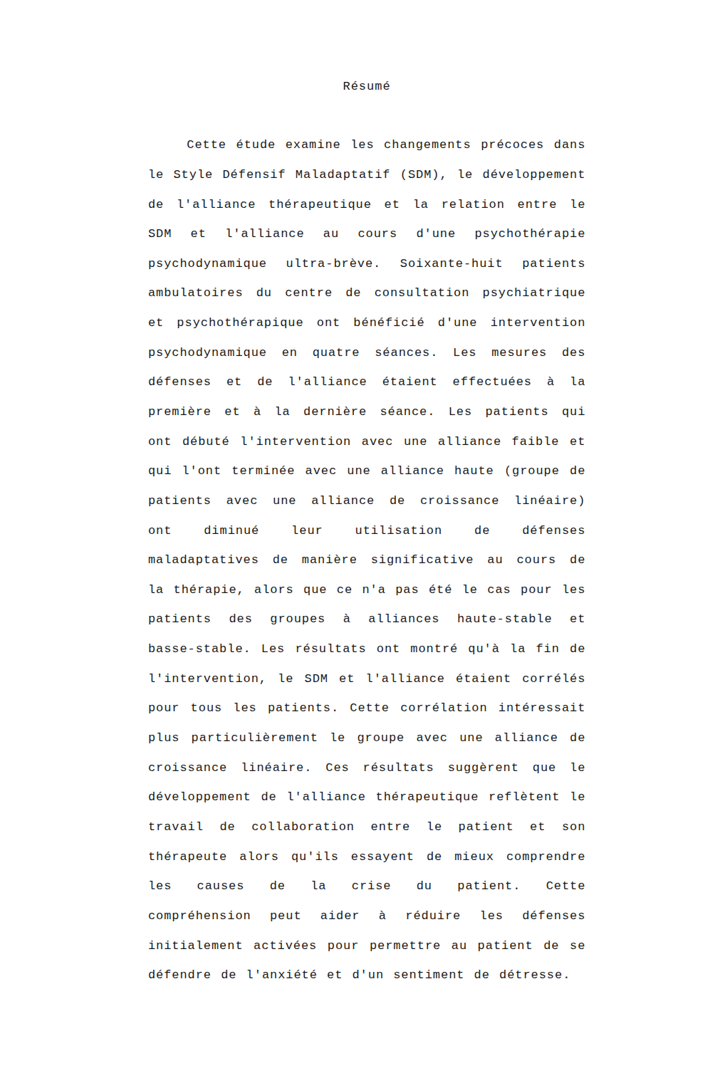Résumé
Cette étude examine les changements précoces dans le Style Défensif Maladaptatif (SDM), le développement de l'alliance thérapeutique et la relation entre le SDM et l'alliance au cours d'une psychothérapie psychodynamique ultra-brève. Soixante-huit patients ambulatoires du centre de consultation psychiatrique et psychothérapique ont bénéficié d'une intervention psychodynamique en quatre séances. Les mesures des défenses et de l'alliance étaient effectuées à la première et à la dernière séance. Les patients qui ont débuté l'intervention avec une alliance faible et qui l'ont terminée avec une alliance haute (groupe de patients avec une alliance de croissance linéaire) ont diminué leur utilisation de défenses maladaptatives de manière significative au cours de la thérapie, alors que ce n'a pas été le cas pour les patients des groupes à alliances haute-stable et basse-stable. Les résultats ont montré qu'à la fin de l'intervention, le SDM et l'alliance étaient corrélés pour tous les patients. Cette corrélation intéressait plus particulièrement le groupe avec une alliance de croissance linéaire. Ces résultats suggèrent que le développement de l'alliance thérapeutique reflètent le travail de collaboration entre le patient et son thérapeute alors qu'ils essayent de mieux comprendre les causes de la crise du patient. Cette compréhension peut aider à réduire les défenses initialement activées pour permettre au patient de se défendre de l'anxiété et d'un sentiment de détresse.